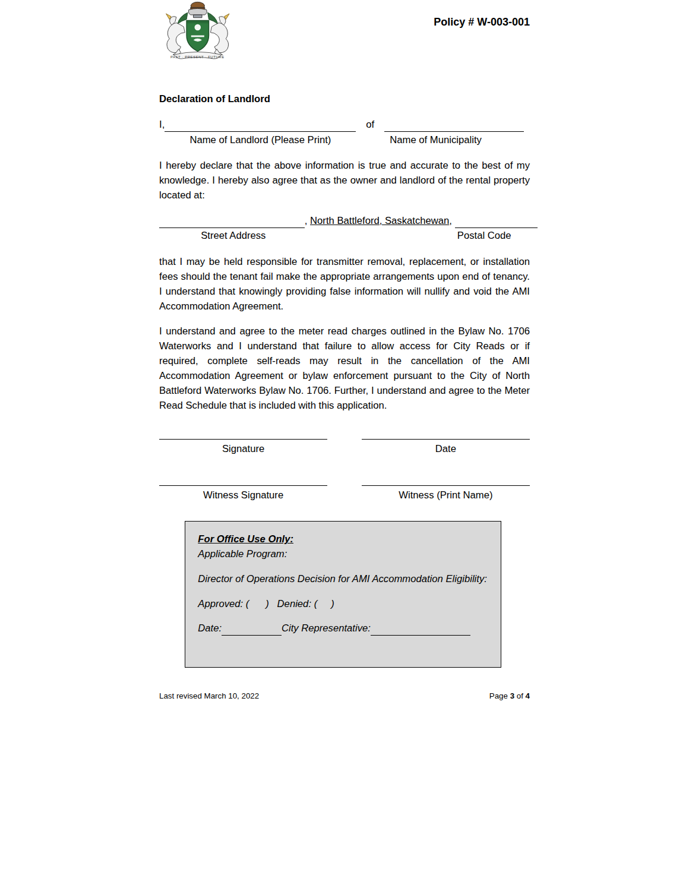PAST · PRESENT · FUTURE
Policy # W-003-001
Declaration of Landlord
I, of
Name of Landlord (Please Print) Name of Municipality
I hereby declare that the above information is true and accurate to the best of my knowledge. I hereby also agree that as the owner and landlord of the rental property located at:
, North Battleford, Saskatchewan,
Street Address Postal Code
that I may be held responsible for transmitter removal, replacement, or installation fees should the tenant fail make the appropriate arrangements upon end of tenancy. I understand that knowingly providing false information will nullify and void the AMI Accommodation Agreement.
I understand and agree to the meter read charges outlined in the Bylaw No. 1706 Waterworks and I understand that failure to allow access for City Reads or if required, complete self-reads may result in the cancellation of the AMI Accommodation Agreement or bylaw enforcement pursuant to the City of North Battleford Waterworks Bylaw No. 1706. Further, I understand and agree to the Meter Read Schedule that is included with this application.
Signature Date
Witness Signature Witness (Print Name)
For Office Use Only:
Applicable Program:
Director of Operations Decision for AMI Accommodation Eligibility:
Approved: ( ) Denied: ( )
Date: City Representative:
Last revised March 10, 2022 Page 3 of 4